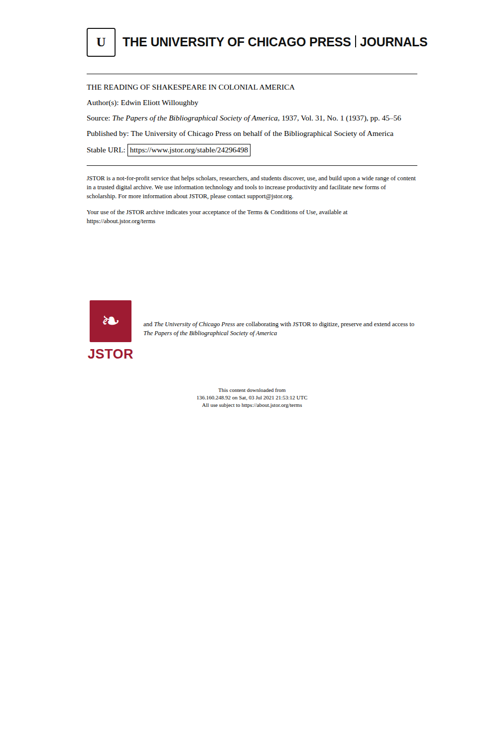U
The University of Chicago Press Journals
The Reading of Shakespeare in Colonial America
Author(s): Edwin Eliott Willoughby
Source: The Papers of the Bibliographical Society of America, 1937, Vol. 31, No. 1 (1937), pp. 45–56
Published by: The University of Chicago Press on behalf of the Bibliographical Society of America
Stable URL: https://www.jstor.org/stable/24296498
JSTOR is a not-for-profit service that helps scholars, researchers, and students discover, use, and build upon a wide range of content in a trusted digital archive. We use information technology and tools to increase productivity and facilitate new forms of scholarship. For more information about JSTOR, please contact support@jstor.org.
Your use of the JSTOR archive indicates your acceptance of the Terms & Conditions of Use, available at https://about.jstor.org/terms
❧
JSTOR
and The University of Chicago Press are collaborating with JSTOR to digitize, preserve and extend access to The Papers of the Bibliographical Society of America
This content downloaded from
136.160.248.92 on Sat, 03 Jul 2021 21:53:12 UTC
All use subject to https://about.jstor.org/terms